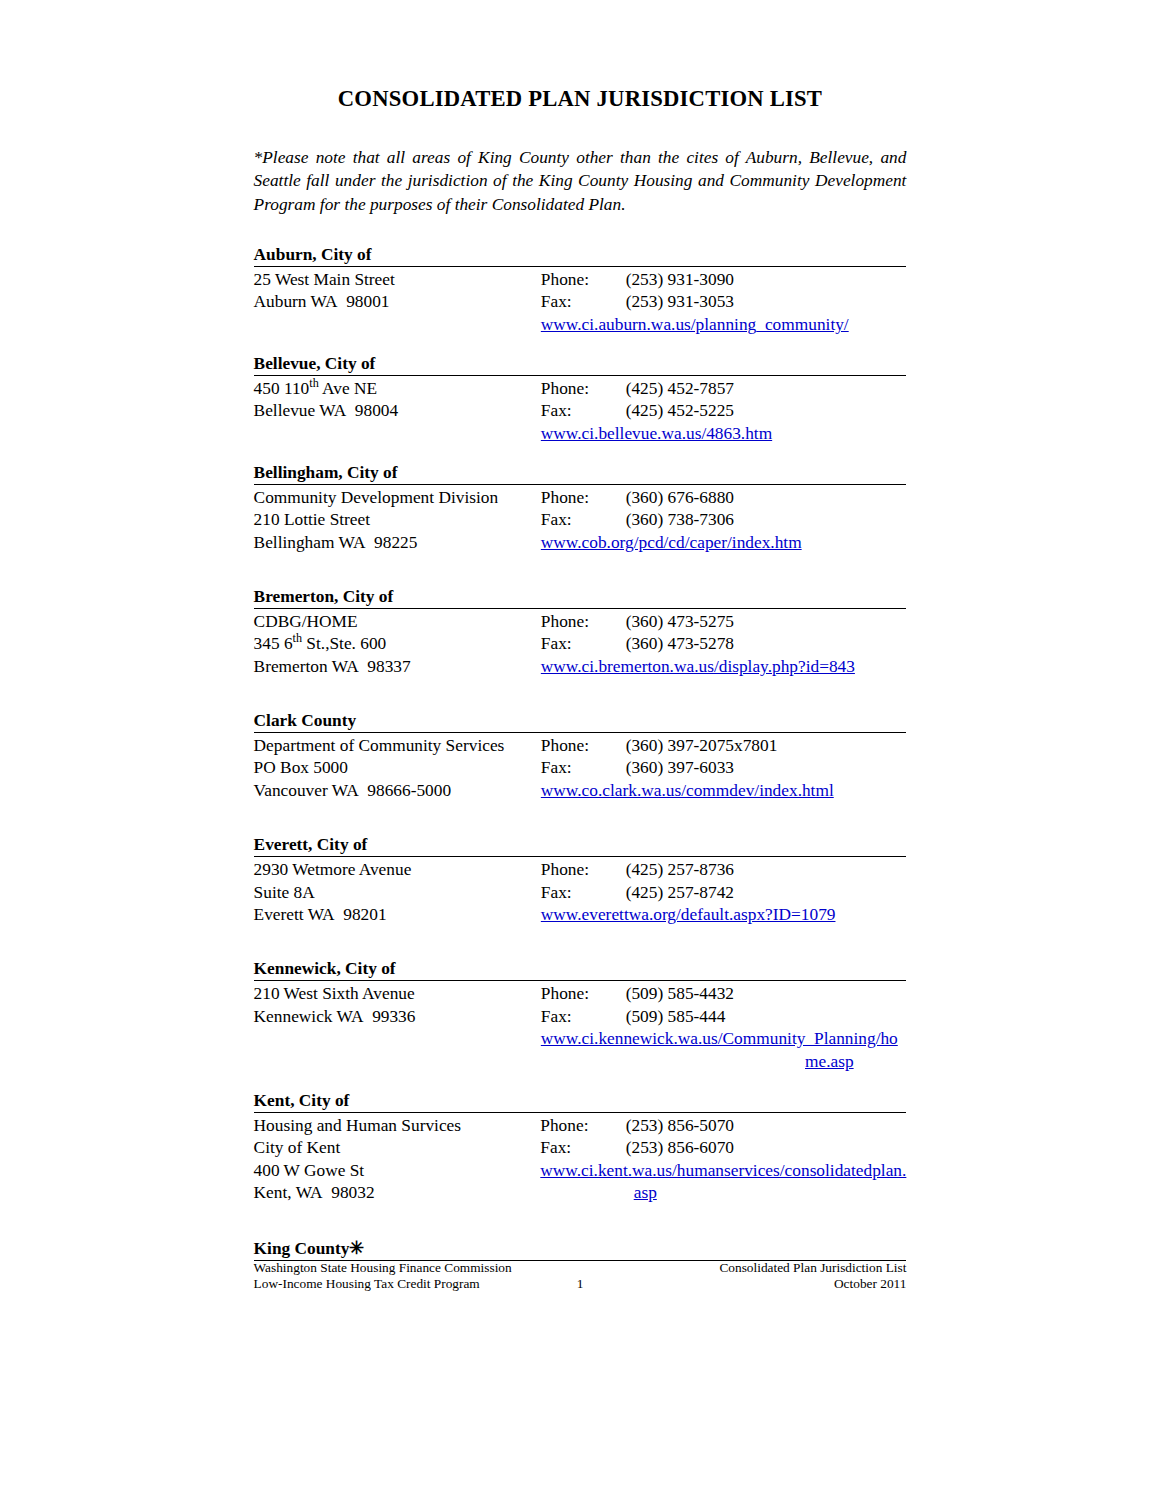CONSOLIDATED PLAN JURISDICTION LIST
*Please note that all areas of King County other than the cites of Auburn, Bellevue, and Seattle fall under the jurisdiction of the King County Housing and Community Development Program for the purposes of their Consolidated Plan.
Auburn, City of
| 25 West Main Street | Phone: | (253) 931-3090 |
| Auburn WA 98001 | Fax: | (253) 931-3053 |
| | www.ci.auburn.wa.us/planning_community/ |
Bellevue, City of
| 450 110 th Ave NE | Phone: | (425) 452-7857 |
| Bellevue WA 98004 | Fax: | (425) 452-5225 |
| | www.ci.bellevue.wa.us/4863.htm |
Bellingham, City of
| Community Development Division | Phone: | (360) 676-6880 |
| 210 Lottie Street | Fax: | (360) 738-7306 |
| Bellingham WA 98225 | www.cob.org/pcd/cd/caper/index.htm |
Bremerton, City of
| CDBG/HOME | Phone: | (360) 473-5275 |
| 345 6 th St.,Ste. 600 | Fax: | (360) 473-5278 |
| Bremerton WA 98337 | www.ci.bremerton.wa.us/display.php?id=843 |
Clark County
| Department of Community Services | Phone: | (360) 397-2075x7801 |
| PO Box 5000 | Fax: | (360) 397-6033 |
| Vancouver WA 98666-5000 | www.co.clark.wa.us/commdev/index.html |
Everett, City of
| 2930 Wetmore Avenue | Phone: | (425) 257-8736 |
| Suite 8A | Fax: | (425) 257-8742 |
| Everett WA 98201 | www.everettwa.org/default.aspx?ID=1079 |
Kennewick, City of
| 210 West Sixth Avenue | Phone: | (509) 585-4432 |
| Kennewick WA 99336 | Fax: | (509) 585-444 |
| | www.ci.kennewick.wa.us/Community_Planning/ho me.asp |
Kent, City of
| Housing and Human Survices | Phone: | (253) 856-5070 |
| City of Kent | Fax: | (253) 856-6070 |
| 400 W Gowe St | www.ci.kent.wa.us/humanservices/consolidatedplan. |
| Kent, WA 98032 | asp |
King County✳
| Washington State Housing Finance Commission | | Consolidated Plan Jurisdiction List |
| Low-Income Housing Tax Credit Program | 1 | October 2011 |